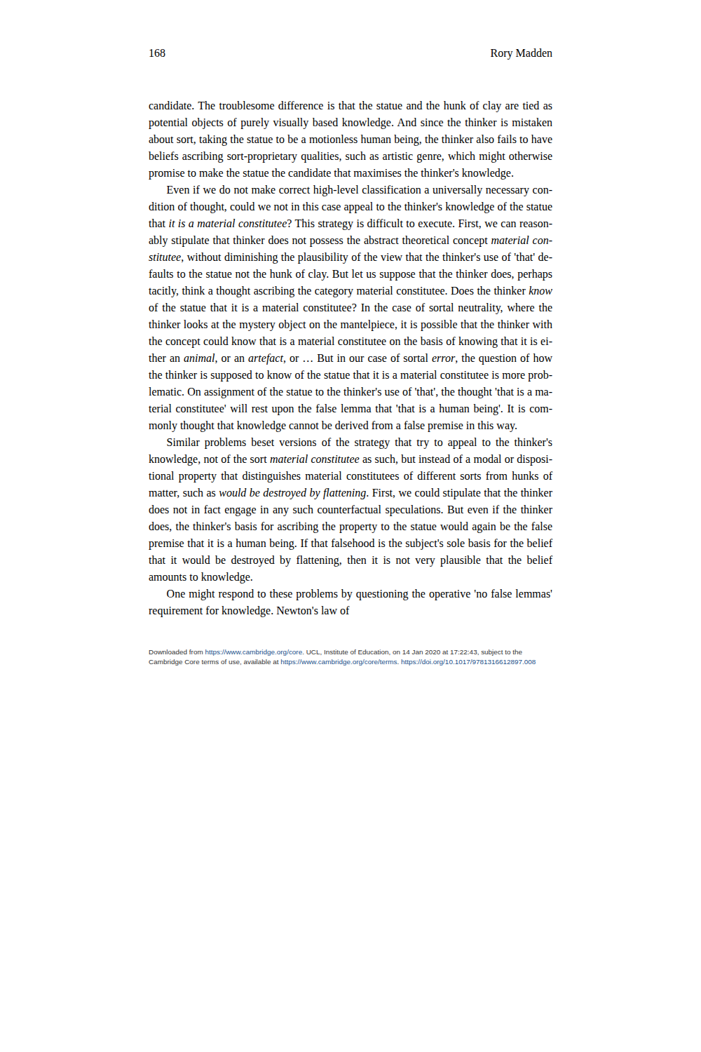168 Rory Madden
candidate. The troublesome difference is that the statue and the hunk of clay are tied as potential objects of purely visually based knowledge. And since the thinker is mistaken about sort, taking the statue to be a motionless human being, the thinker also fails to have beliefs ascribing sort-proprietary qualities, such as artistic genre, which might otherwise promise to make the statue the candidate that maximises the thinker's knowledge.
Even if we do not make correct high-level classification a universally necessary condition of thought, could we not in this case appeal to the thinker's knowledge of the statue that it is a material constitutee? This strategy is difficult to execute. First, we can reasonably stipulate that thinker does not possess the abstract theoretical concept material constitutee, without diminishing the plausibility of the view that the thinker's use of 'that' defaults to the statue not the hunk of clay. But let us suppose that the thinker does, perhaps tacitly, think a thought ascribing the category material constitutee. Does the thinker know of the statue that it is a material constitutee? In the case of sortal neutrality, where the thinker looks at the mystery object on the mantelpiece, it is possible that the thinker with the concept could know that is a material constitutee on the basis of knowing that it is either an animal, or an artefact, or … But in our case of sortal error, the question of how the thinker is supposed to know of the statue that it is a material constitutee is more problematic. On assignment of the statue to the thinker's use of 'that', the thought 'that is a material constitutee' will rest upon the false lemma that 'that is a human being'. It is commonly thought that knowledge cannot be derived from a false premise in this way.
Similar problems beset versions of the strategy that try to appeal to the thinker's knowledge, not of the sort material constitutee as such, but instead of a modal or dispositional property that distinguishes material constitutees of different sorts from hunks of matter, such as would be destroyed by flattening. First, we could stipulate that the thinker does not in fact engage in any such counterfactual speculations. But even if the thinker does, the thinker's basis for ascribing the property to the statue would again be the false premise that it is a human being. If that falsehood is the subject's sole basis for the belief that it would be destroyed by flattening, then it is not very plausible that the belief amounts to knowledge.
One might respond to these problems by questioning the operative 'no false lemmas' requirement for knowledge. Newton's law of
Downloaded from https://www.cambridge.org/core. UCL, Institute of Education, on 14 Jan 2020 at 17:22:43, subject to the Cambridge Core terms of use, available at https://www.cambridge.org/core/terms. https://doi.org/10.1017/9781316612897.008